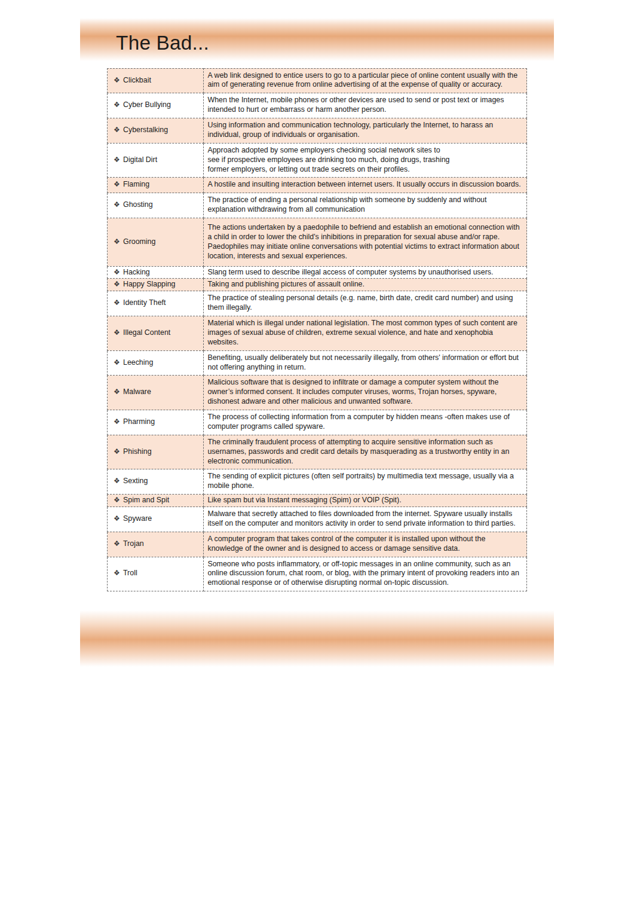The Bad...
| ❖ Clickbait | A web link designed to entice users to go to a particular piece of online content usually with the aim of generating revenue from online advertising of at the expense of quality or accuracy. |
| ❖ Cyber Bullying | When the Internet, mobile phones or other devices are used to send or post text or images intended to hurt or embarrass or harm another person. |
| ❖ Cyberstalking | Using information and communication technology, particularly the Internet, to harass an individual, group of individuals or organisation. |
| ❖ Digital Dirt | Approach adopted by some employers checking social network sites to see if prospective employees are drinking too much, doing drugs, trashing former employers, or letting out trade secrets on their profiles. |
| ❖ Flaming | A hostile and insulting interaction between internet users. It usually occurs in discussion boards. |
| ❖ Ghosting | The practice of ending a personal relationship with someone by suddenly and without explanation withdrawing from all communication |
| ❖ Grooming | The actions undertaken by a paedophile to befriend and establish an emotional connection with a child in order to lower the child's inhibitions in preparation for sexual abuse and/or rape. Paedophiles may initiate online conversations with potential victims to extract information about location, interests and sexual experiences. |
| ❖ Hacking | Slang term used to describe illegal access of computer systems by unauthorised users. |
| ❖ Happy Slapping | Taking and publishing pictures of assault online. |
| ❖ Identity Theft | The practice of stealing personal details (e.g. name, birth date, credit card number) and using them illegally. |
| ❖ Illegal Content | Material which is illegal under national legislation. The most common types of such content are images of sexual abuse of children, extreme sexual violence, and hate and xenophobia websites. |
| ❖ Leeching | Benefiting, usually deliberately but not necessarily illegally, from others' information or effort but not offering anything in return. |
| ❖ Malware | Malicious software that is designed to infiltrate or damage a computer system without the owner’s informed consent. It includes computer viruses, worms, Trojan horses, spyware, dishonest adware and other malicious and unwanted software. |
| ❖ Pharming | The process of collecting information from a computer by hidden means -often makes use of computer programs called spyware. |
| ❖ Phishing | The criminally fraudulent process of attempting to acquire sensitive information such as usernames, passwords and credit card details by masquerading as a trustworthy entity in an electronic communication. |
| ❖ Sexting | The sending of explicit pictures (often self portraits) by multimedia text message, usually via a mobile phone. |
| ❖ Spim and Spit | Like spam but via Instant messaging (Spim) or VOIP (Spit). |
| ❖ Spyware | Malware that secretly attached to files downloaded from the internet. Spyware usually installs itself on the computer and monitors activity in order to send private information to third parties. |
| ❖ Trojan | A computer program that takes control of the computer it is installed upon without the knowledge of the owner and is designed to access or damage sensitive data. |
| ❖ Troll | Someone who posts inflammatory, or off-topic messages in an online community, such as an online discussion forum, chat room, or blog, with the primary intent of provoking readers into an emotional response or of otherwise disrupting normal on-topic discussion. |